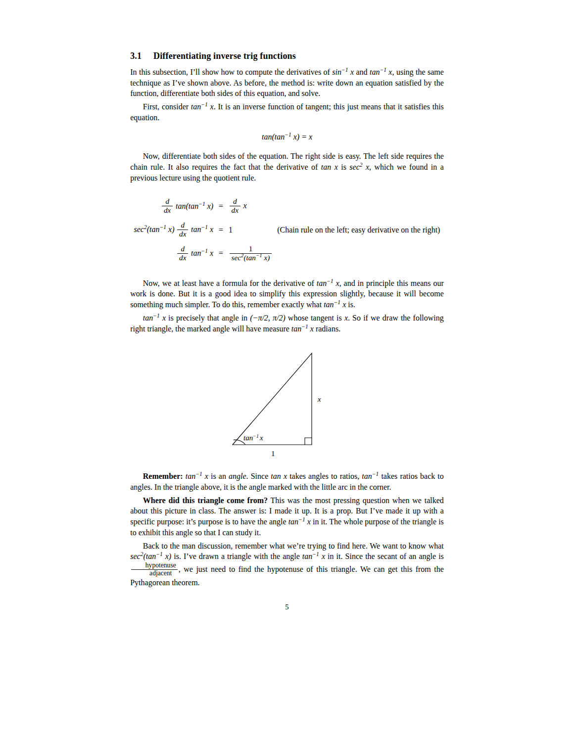3.1 Differentiating inverse trig functions
In this subsection, I’ll show how to compute the derivatives of sin−1 x and tan−1 x, using the same technique as I’ve shown above. As before, the method is: write down an equation satisfied by the function, differentiate both sides of this equation, and solve.
First, consider tan−1 x. It is an inverse function of tangent; this just means that it satisfies this equation.
tan(tan−1 x) = x
Now, differentiate both sides of the equation. The right side is easy. The left side requires the chain rule. It also requires the fact that the derivative of tan x is sec2 x, which we found in a previous lecture using the quotient rule.
| d dx tan(tan −1 x) | = | d dx x | |
| sec 2 (tan −1 x) d dx tan −1 x | = | 1 | (Chain rule on the left; easy derivative on the right) |
| d dx tan −1 x | = | 1 sec 2 (tan −1 x) | |
Now, we at least have a formula for the derivative of tan−1 x, and in principle this means our work is done. But it is a good idea to simplify this expression slightly, because it will become something much simpler. To do this, remember exactly what tan−1 x is.
tan−1 x is precisely that angle in (−π/2, π/2) whose tangent is x. So if we draw the following right triangle, the marked angle will have measure tan−1 x radians.
x 1 tan−1x
Remember: tan−1 x is an angle. Since tan x takes angles to ratios, tan−1 takes ratios back to angles. In the triangle above, it is the angle marked with the little arc in the corner.
Where did this triangle come from? This was the most pressing question when we talked about this picture in class. The answer is: I made it up. It is a prop. But I’ve made it up with a specific purpose: it’s purpose is to have the angle tan−1 x in it. The whole purpose of the triangle is to exhibit this angle so that I can study it.
Back to the man discussion, remember what we’re trying to find here. We want to know what sec2(tan−1 x) is. I’ve drawn a triangle with the angle tan−1 x in it. Since the secant of an angle is hypotenuse adjacent, we just need to find the hypotenuse of this triangle. We can get this from the Pythagorean theorem.
5